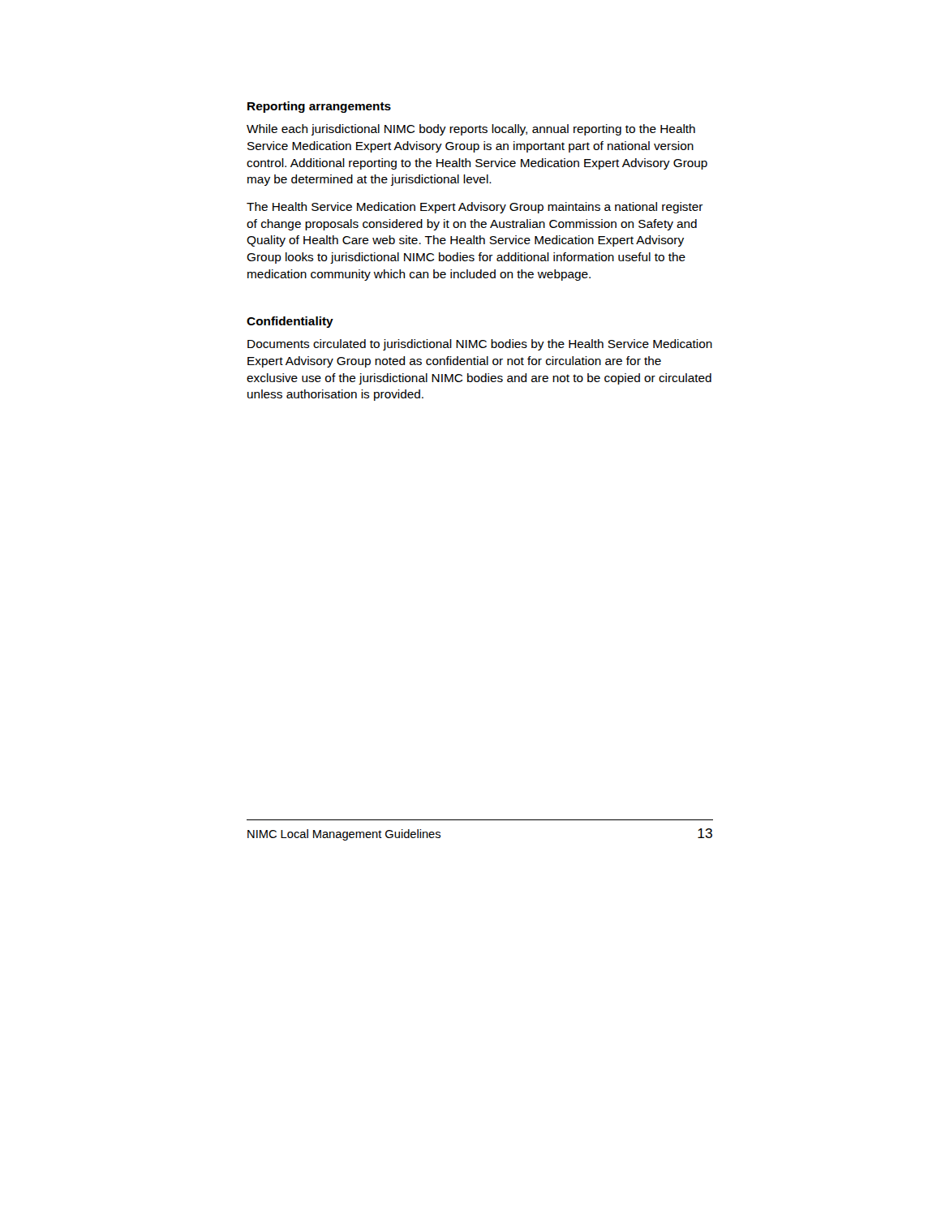Reporting arrangements
While each jurisdictional NIMC body reports locally, annual reporting to the Health Service Medication Expert Advisory Group is an important part of national version control. Additional reporting to the Health Service Medication Expert Advisory Group may be determined at the jurisdictional level.
The Health Service Medication Expert Advisory Group maintains a national register of change proposals considered by it on the Australian Commission on Safety and Quality of Health Care web site. The Health Service Medication Expert Advisory Group looks to jurisdictional NIMC bodies for additional information useful to the medication community which can be included on the webpage.
Confidentiality
Documents circulated to jurisdictional NIMC bodies by the Health Service Medication Expert Advisory Group noted as confidential or not for circulation are for the exclusive use of the jurisdictional NIMC bodies and are not to be copied or circulated unless authorisation is provided.
NIMC Local Management Guidelines 13